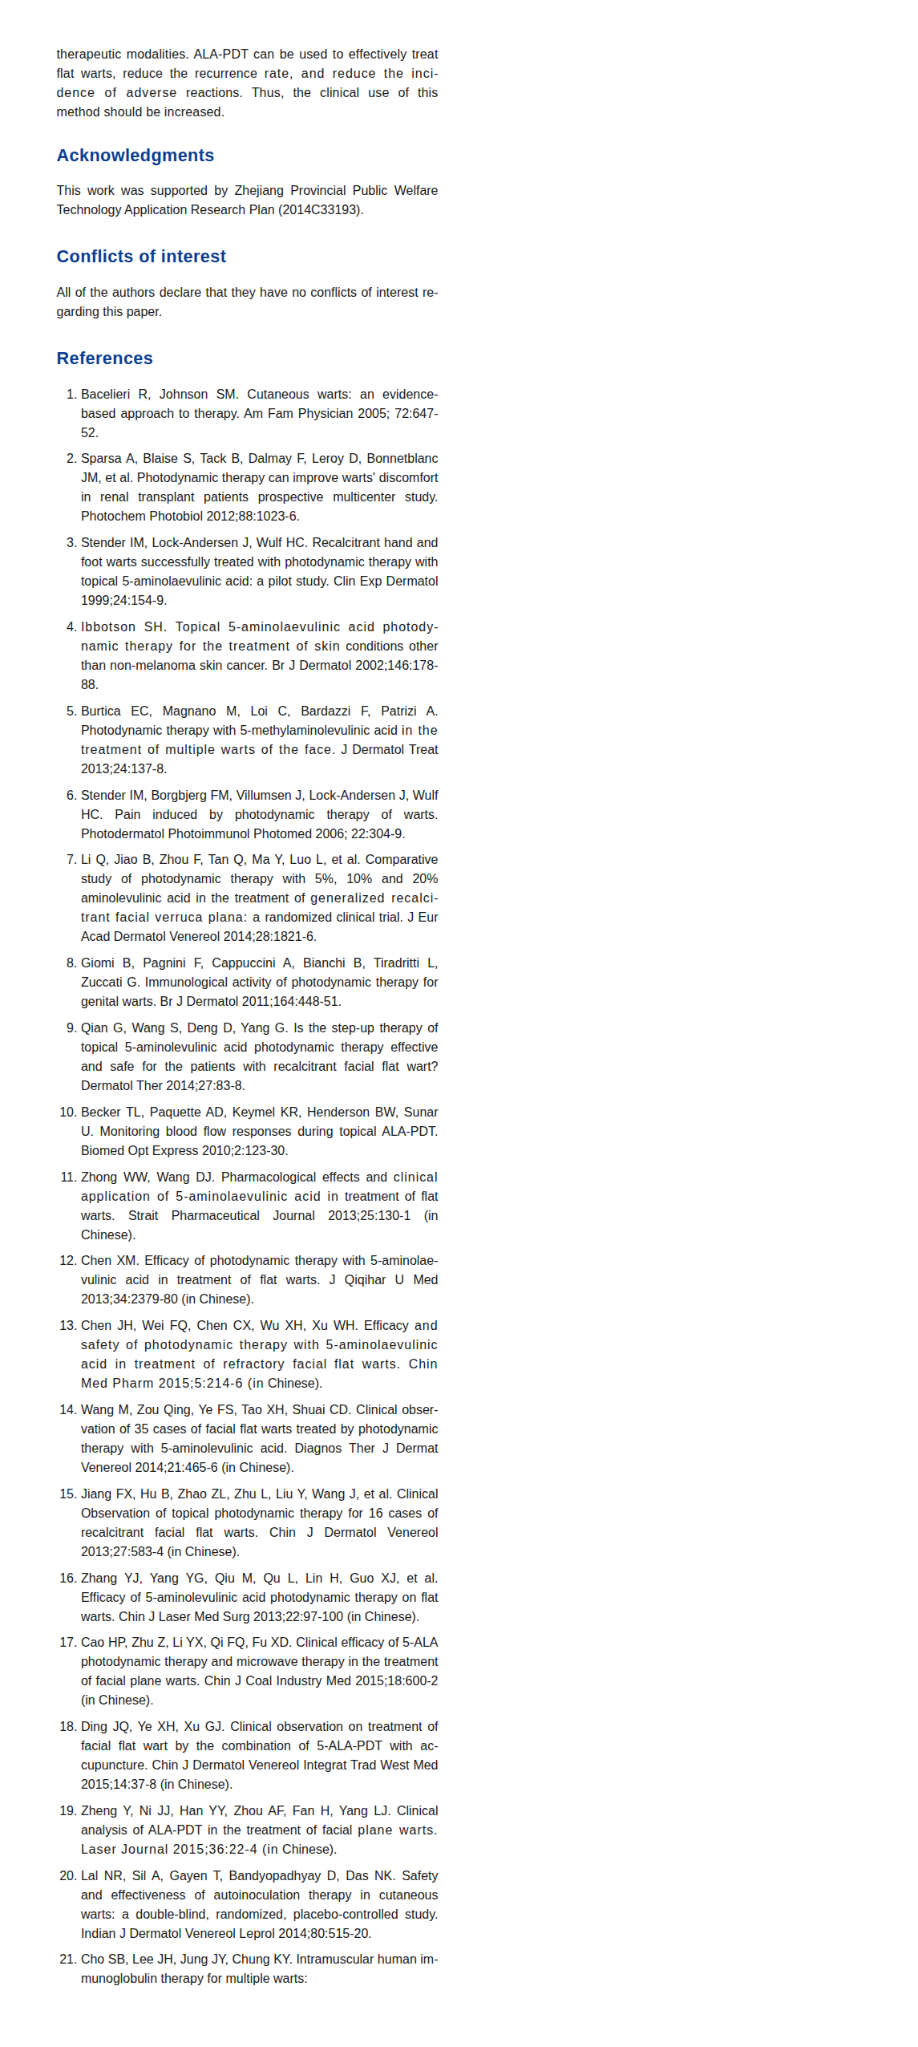therapeutic modalities. ALA-PDT can be used to effectively treat flat warts, reduce the recurrence rate, and reduce the incidence of adverse reactions. Thus, the clinical use of this method should be increased.
Acknowledgments
This work was supported by Zhejiang Provincial Public Welfare Technology Application Research Plan (2014C33193).
Conflicts of interest
All of the authors declare that they have no conflicts of interest regarding this paper.
References
Bacelieri R, Johnson SM. Cutaneous warts: an evidence-based approach to therapy. Am Fam Physician 2005; 72:647-52.
Sparsa A, Blaise S, Tack B, Dalmay F, Leroy D, Bonnetblanc JM, et al. Photodynamic therapy can improve warts' discomfort in renal transplant patients prospective multicenter study. Photochem Photobiol 2012;88:1023-6.
Stender IM, Lock-Andersen J, Wulf HC. Recalcitrant hand and foot warts successfully treated with photodynamic therapy with topical 5-aminolaevulinic acid: a pilot study. Clin Exp Dermatol 1999;24:154-9.
Ibbotson SH. Topical 5-aminolaevulinic acid photodynamic therapy for the treatment of skin conditions other than non-melanoma skin cancer. Br J Dermatol 2002;146:178-88.
Burtica EC, Magnano M, Loi C, Bardazzi F, Patrizi A. Photodynamic therapy with 5-methylaminolevulinic acid in the treatment of multiple warts of the face. J Dermatol Treat 2013;24:137-8.
Stender IM, Borgbjerg FM, Villumsen J, Lock-Andersen J, Wulf HC. Pain induced by photodynamic therapy of warts. Photodermatol Photoimmunol Photomed 2006; 22:304-9.
Li Q, Jiao B, Zhou F, Tan Q, Ma Y, Luo L, et al. Comparative study of photodynamic therapy with 5%, 10% and 20% aminolevulinic acid in the treatment of generalized recalcitrant facial verruca plana: a randomized clinical trial. J Eur Acad Dermatol Venereol 2014;28:1821-6.
Giomi B, Pagnini F, Cappuccini A, Bianchi B, Tiradritti L, Zuccati G. Immunological activity of photodynamic therapy for genital warts. Br J Dermatol 2011;164:448-51.
Qian G, Wang S, Deng D, Yang G. Is the step-up therapy of topical 5-aminolevulinic acid photodynamic therapy effective and safe for the patients with recalcitrant facial flat wart? Dermatol Ther 2014;27:83-8.
Becker TL, Paquette AD, Keymel KR, Henderson BW, Sunar U. Monitoring blood flow responses during topical ALA-PDT. Biomed Opt Express 2010;2:123-30.
Zhong WW, Wang DJ. Pharmacological effects and clinical application of 5-aminolaevulinic acid in treatment of flat warts. Strait Pharmaceutical Journal 2013;25:130-1 (in Chinese).
Chen XM. Efficacy of photodynamic therapy with 5-aminolaevulinic acid in treatment of flat warts. J Qiqihar U Med 2013;34:2379-80 (in Chinese).
Chen JH, Wei FQ, Chen CX, Wu XH, Xu WH. Efficacy and safety of photodynamic therapy with 5-aminolaevulinic acid in treatment of refractory facial flat warts. Chin Med Pharm 2015;5:214-6 (in Chinese).
Wang M, Zou Qing, Ye FS, Tao XH, Shuai CD. Clinical observation of 35 cases of facial flat warts treated by photodynamic therapy with 5-aminolevulinic acid. Diagnos Ther J Dermat Venereol 2014;21:465-6 (in Chinese).
Jiang FX, Hu B, Zhao ZL, Zhu L, Liu Y, Wang J, et al. Clinical Observation of topical photodynamic therapy for 16 cases of recalcitrant facial flat warts. Chin J Dermatol Venereol 2013;27:583-4 (in Chinese).
Zhang YJ, Yang YG, Qiu M, Qu L, Lin H, Guo XJ, et al. Efficacy of 5-aminolevulinic acid photodynamic therapy on flat warts. Chin J Laser Med Surg 2013;22:97-100 (in Chinese).
Cao HP, Zhu Z, Li YX, Qi FQ, Fu XD. Clinical efficacy of 5-ALA photodynamic therapy and microwave therapy in the treatment of facial plane warts. Chin J Coal Industry Med 2015;18:600-2 (in Chinese).
Ding JQ, Ye XH, Xu GJ. Clinical observation on treatment of facial flat wart by the combination of 5-ALA-PDT with accupuncture. Chin J Dermatol Venereol Integrat Trad West Med 2015;14:37-8 (in Chinese).
Zheng Y, Ni JJ, Han YY, Zhou AF, Fan H, Yang LJ. Clinical analysis of ALA-PDT in the treatment of facial plane warts. Laser Journal 2015;36:22-4 (in Chinese).
Lal NR, Sil A, Gayen T, Bandyopadhyay D, Das NK. Safety and effectiveness of autoinoculation therapy in cutaneous warts: a double-blind, randomized, placebo-controlled study. Indian J Dermatol Venereol Leprol 2014;80:515-20.
Cho SB, Lee JH, Jung JY, Chung KY. Intramuscular human immunoglobulin therapy for multiple warts: